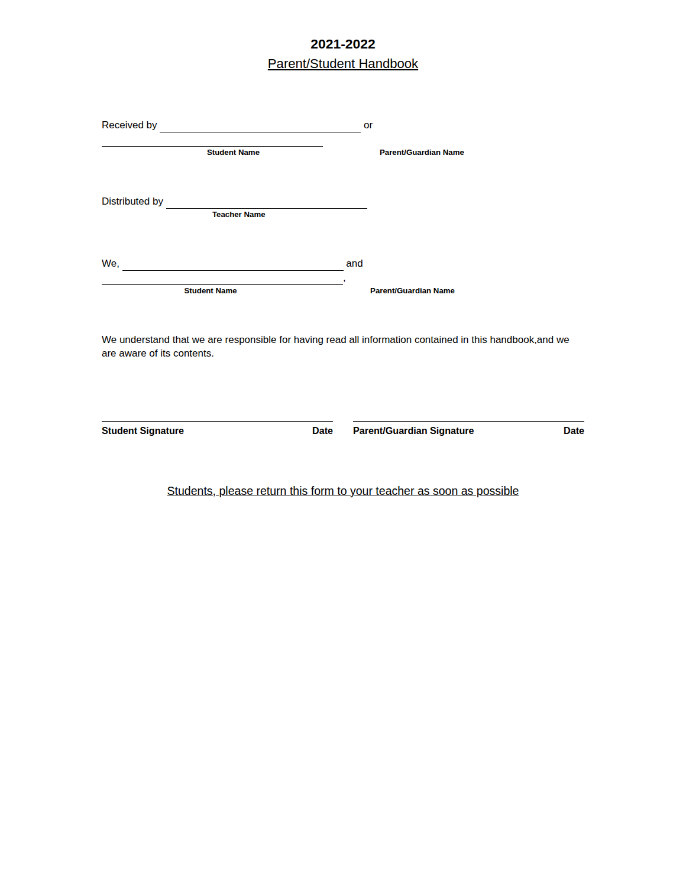2021-2022
Parent/Student Handbook
Received by or
Student Name Parent/Guardian Name
Distributed by
Teacher Name
We, and ,
Student Name Parent/Guardian Name
We understand that we are responsible for having read all information contained in this handbook,and we are aware of its contents.
Student Signature Date
Parent/Guardian Signature Date
Students, please return this form to your teacher as soon as possible